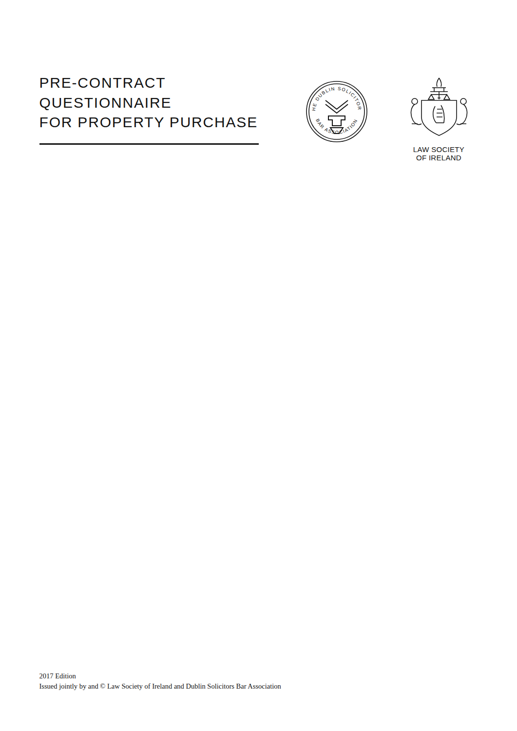Pre-Contract
Questionnaire
for Property Purchase
THE DUBLIN SOLICITORS BAR ASSOCIATION
LAW SOCIETY
OF IRELAND
2017 Edition
Issued jointly by and © Law Society of Ireland and Dublin Solicitors Bar Association